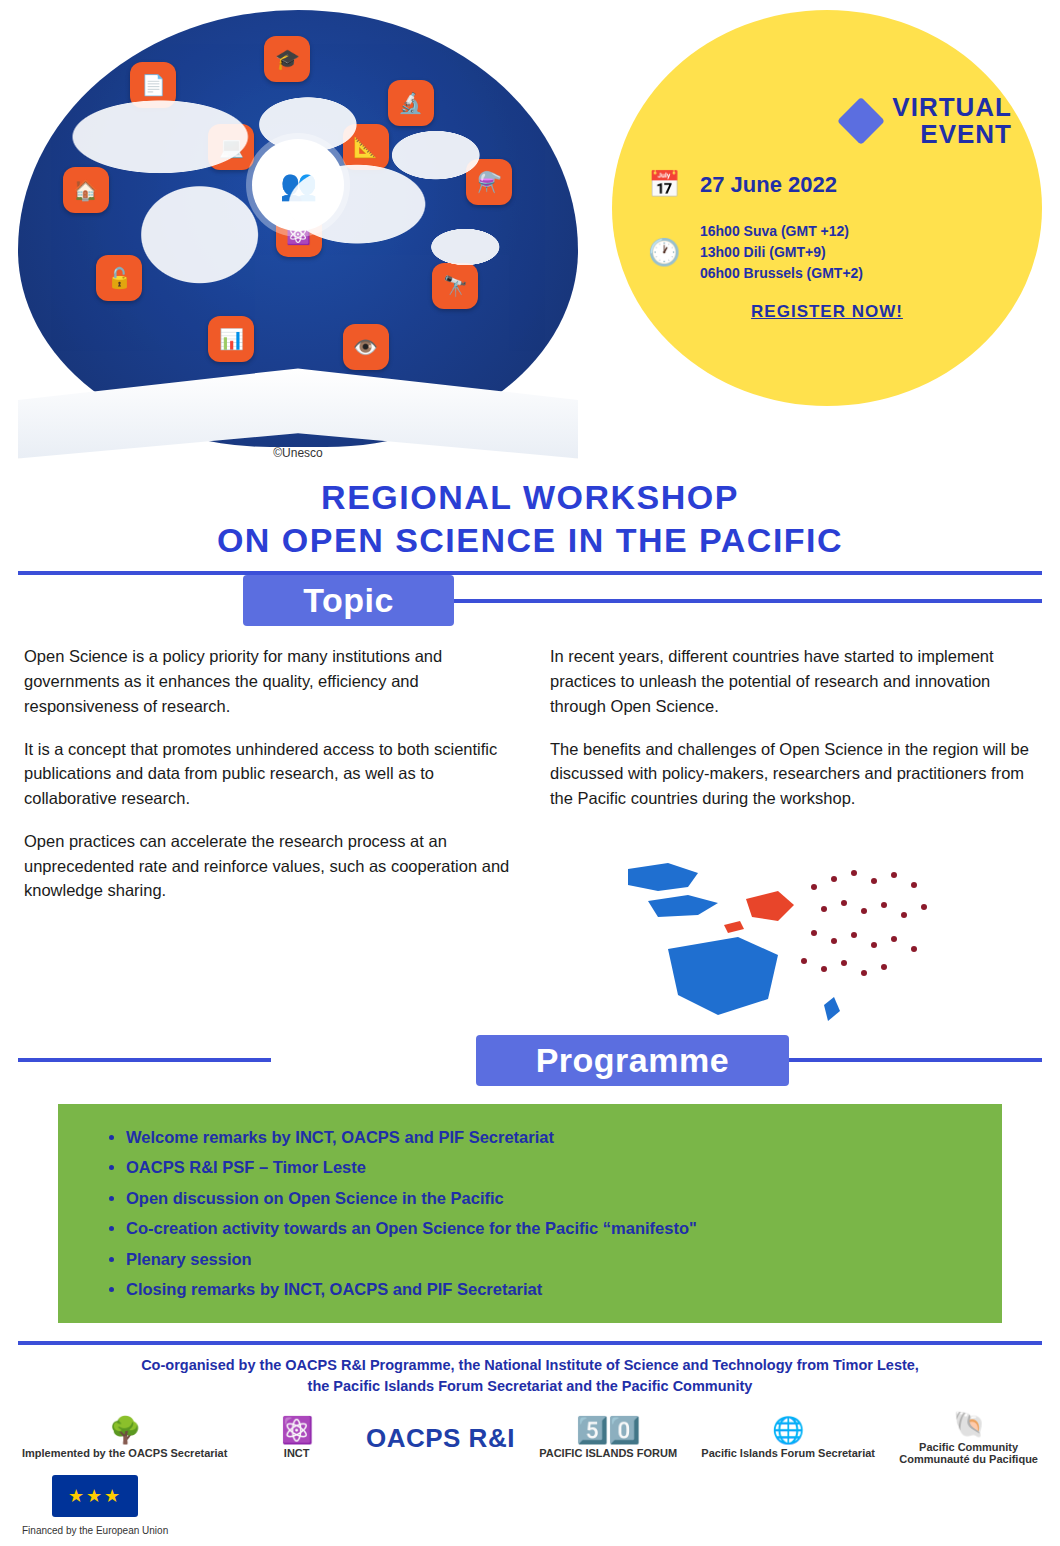📄
🎓
🔬
🏠
⚗️
🔓
🔭
📊
👁️
⚛️
💻
📐
👥
©Unesco
VIRTUAL
EVENT
📅 27 June 2022
🕐
16h00 Suva (GMT +12)
13h00 Dili (GMT+9)
06h00 Brussels (GMT+2)
REGISTER NOW!
REGIONAL WORKSHOP
ON OPEN SCIENCE IN THE PACIFIC
Topic
Open Science is a policy priority for many institutions and governments as it enhances the quality, efficiency and responsiveness of research.
It is a concept that promotes unhindered access to both scientific publications and data from public research, as well as to collaborative research.
Open practices can accelerate the research process at an unprecedented rate and reinforce values, such as cooperation and knowledge sharing.
In recent years, different countries have started to implement practices to unleash the potential of research and innovation through Open Science.
The benefits and challenges of Open Science in the region will be discussed with policy-makers, researchers and practitioners from the Pacific countries during the workshop.
Programme
Welcome remarks by INCT, OACPS and PIF Secretariat
OACPS R&I PSF – Timor Leste
Open discussion on Open Science in the Pacific
Co-creation activity towards an Open Science for the Pacific “manifesto"
Plenary session
Closing remarks by INCT, OACPS and PIF Secretariat
Co-organised by the OACPS R&I Programme, the National Institute of Science and Technology from Timor Leste,
the Pacific Islands Forum Secretariat and the Pacific Community
🌳 Implemented by the OACPS Secretariat
⚛️ INCT
OACPS R&I
5️⃣0️⃣ PACIFIC ISLANDS FORUM
🌐 Pacific Islands Forum Secretariat
🐚 Pacific Community
Communauté du Pacifique
★★★ Financed by the European Union